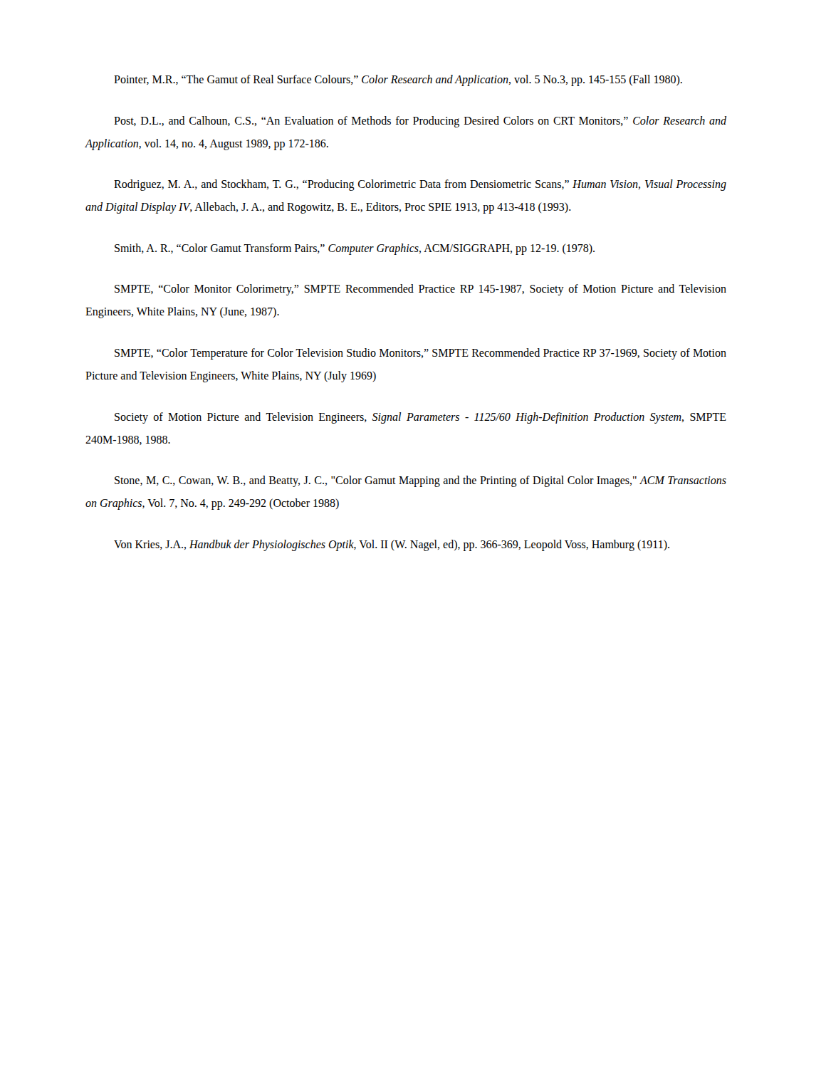Pointer, M.R., “The Gamut of Real Surface Colours,” Color Research and Application, vol. 5 No.3, pp. 145-155 (Fall 1980).
Post, D.L., and Calhoun, C.S., “An Evaluation of Methods for Producing Desired Colors on CRT Monitors,” Color Research and Application, vol. 14, no. 4, August 1989, pp 172-186.
Rodriguez, M. A., and Stockham, T. G., “Producing Colorimetric Data from Densiometric Scans,” Human Vision, Visual Processing and Digital Display IV, Allebach, J. A., and Rogowitz, B. E., Editors, Proc SPIE 1913, pp 413-418 (1993).
Smith, A. R., “Color Gamut Transform Pairs,” Computer Graphics, ACM/SIGGRAPH, pp 12-19. (1978).
SMPTE, “Color Monitor Colorimetry,” SMPTE Recommended Practice RP 145-1987, Society of Motion Picture and Television Engineers, White Plains, NY (June, 1987).
SMPTE, “Color Temperature for Color Television Studio Monitors,” SMPTE Recommended Practice RP 37-1969, Society of Motion Picture and Television Engineers, White Plains, NY (July 1969)
Society of Motion Picture and Television Engineers, Signal Parameters - 1125/60 High-Definition Production System, SMPTE 240M-1988, 1988.
Stone, M, C., Cowan, W. B., and Beatty, J. C., "Color Gamut Mapping and the Printing of Digital Color Images," ACM Transactions on Graphics, Vol. 7, No. 4, pp. 249-292 (October 1988)
Von Kries, J.A., Handbuk der Physiologisches Optik, Vol. II (W. Nagel, ed), pp. 366-369, Leopold Voss, Hamburg (1911).